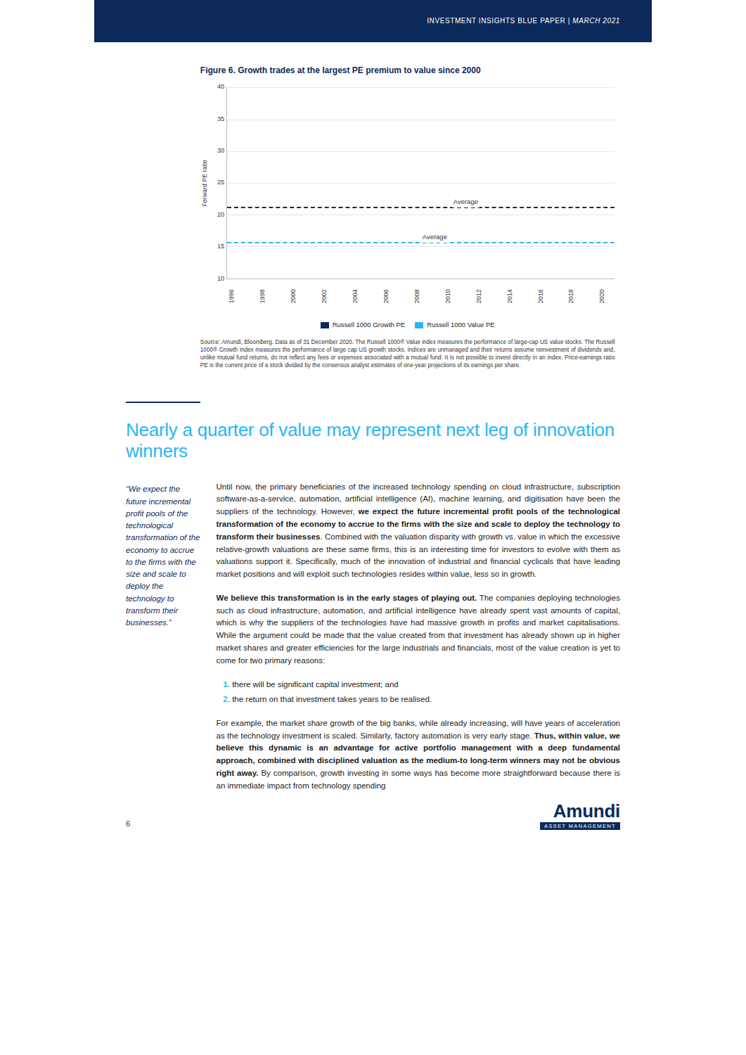Investment Insights Blue Paper | March 2021
Figure 6. Growth trades at the largest PE premium to value since 2000
Forward PE ratio
40 35 30 25 20 15 10
Average
Average
1996
1998
2000
2002
2004
2006
2008
2010
2012
2014
2016
2018
2020
Russell 1000 Growth PE
Russell 1000 Value PE
Source: Amundi, Bloomberg. Data as of 31 December 2020. The Russell 1000® Value index measures the performance of large-cap US value stocks. The Russell 1000® Growth Index measures the performance of large cap US growth stocks. Indices are unmanaged and their returns assume reinvestment of dividends and, unlike mutual fund returns, do not reflect any fees or expenses associated with a mutual fund. It is not possible to invest directly in an index. Price-earnings ratio PE is the current price of a stock divided by the consensus analyst estimates of one-year projections of its earnings per share.
Nearly a quarter of value may represent next leg of innovation winners
“We expect the future incremental profit pools of the technological transformation of the economy to accrue to the firms with the size and scale to deploy the technology to transform their businesses.”
Until now, the primary beneficiaries of the increased technology spending on cloud infrastructure, subscription software-as-a-service, automation, artificial intelligence (AI), machine learning, and digitisation have been the suppliers of the technology. However, we expect the future incremental profit pools of the technological transformation of the economy to accrue to the firms with the size and scale to deploy the technology to transform their businesses. Combined with the valuation disparity with growth vs. value in which the excessive relative-growth valuations are these same firms, this is an interesting time for investors to evolve with them as valuations support it. Specifically, much of the innovation of industrial and financial cyclicals that have leading market positions and will exploit such technologies resides within value, less so in growth.
We believe this transformation is in the early stages of playing out. The companies deploying technologies such as cloud infrastructure, automation, and artificial intelligence have already spent vast amounts of capital, which is why the suppliers of the technologies have had massive growth in profits and market capitalisations. While the argument could be made that the value created from that investment has already shown up in higher market shares and greater efficiencies for the large industrials and financials, most of the value creation is yet to come for two primary reasons:
there will be significant capital investment; and
the return on that investment takes years to be realised.
For example, the market share growth of the big banks, while already increasing, will have years of acceleration as the technology investment is scaled. Similarly, factory automation is very early stage. Thus, within value, we believe this dynamic is an advantage for active portfolio management with a deep fundamental approach, combined with disciplined valuation as the medium-to long-term winners may not be obvious right away. By comparison, growth investing in some ways has become more straightforward because there is an immediate impact from technology spending
6
Amundi
ASSET MANAGEMENT